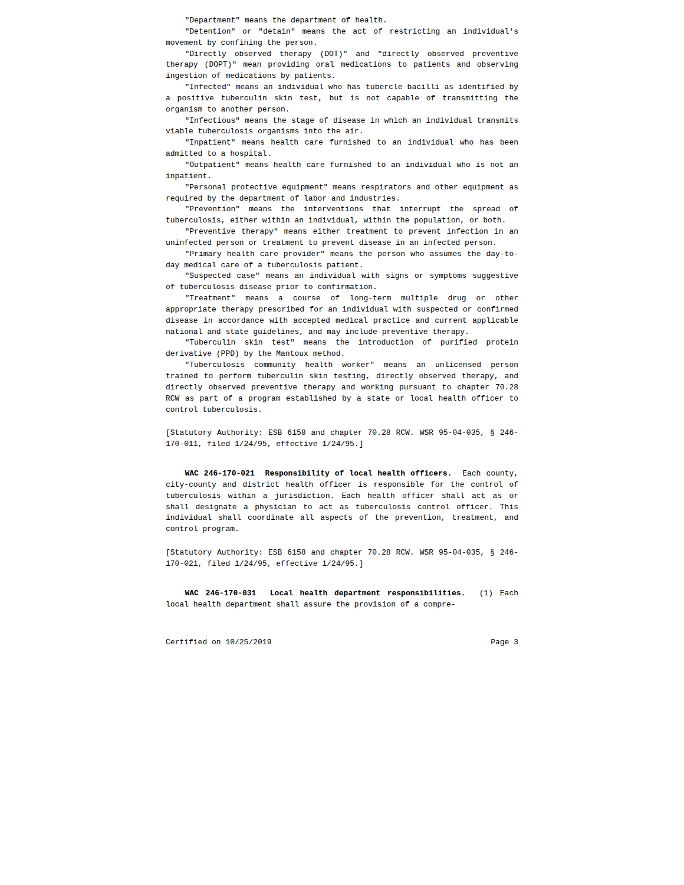"Department" means the department of health.
"Detention" or "detain" means the act of restricting an individual's movement by confining the person.
"Directly observed therapy (DOT)" and "directly observed preventive therapy (DOPT)" mean providing oral medications to patients and observing ingestion of medications by patients.
"Infected" means an individual who has tubercle bacilli as identified by a positive tuberculin skin test, but is not capable of transmitting the organism to another person.
"Infectious" means the stage of disease in which an individual transmits viable tuberculosis organisms into the air.
"Inpatient" means health care furnished to an individual who has been admitted to a hospital.
"Outpatient" means health care furnished to an individual who is not an inpatient.
"Personal protective equipment" means respirators and other equipment as required by the department of labor and industries.
"Prevention" means the interventions that interrupt the spread of tuberculosis, either within an individual, within the population, or both.
"Preventive therapy" means either treatment to prevent infection in an uninfected person or treatment to prevent disease in an infected person.
"Primary health care provider" means the person who assumes the day-to-day medical care of a tuberculosis patient.
"Suspected case" means an individual with signs or symptoms suggestive of tuberculosis disease prior to confirmation.
"Treatment" means a course of long-term multiple drug or other appropriate therapy prescribed for an individual with suspected or confirmed disease in accordance with accepted medical practice and current applicable national and state guidelines, and may include preventive therapy.
"Tuberculin skin test" means the introduction of purified protein derivative (PPD) by the Mantoux method.
"Tuberculosis community health worker" means an unlicensed person trained to perform tuberculin skin testing, directly observed therapy, and directly observed preventive therapy and working pursuant to chapter 70.28 RCW as part of a program established by a state or local health officer to control tuberculosis.
[Statutory Authority: ESB 6158 and chapter 70.28 RCW. WSR 95-04-035, § 246-170-011, filed 1/24/95, effective 1/24/95.]
WAC 246-170-021 Responsibility of local health officers. Each county, city-county and district health officer is responsible for the control of tuberculosis within a jurisdiction. Each health officer shall act as or shall designate a physician to act as tuberculosis control officer. This individual shall coordinate all aspects of the prevention, treatment, and control program.
[Statutory Authority: ESB 6158 and chapter 70.28 RCW. WSR 95-04-035, § 246-170-021, filed 1/24/95, effective 1/24/95.]
WAC 246-170-031 Local health department responsibilities. (1) Each local health department shall assure the provision of a compre-
Certified on 10/25/2019 Page 3